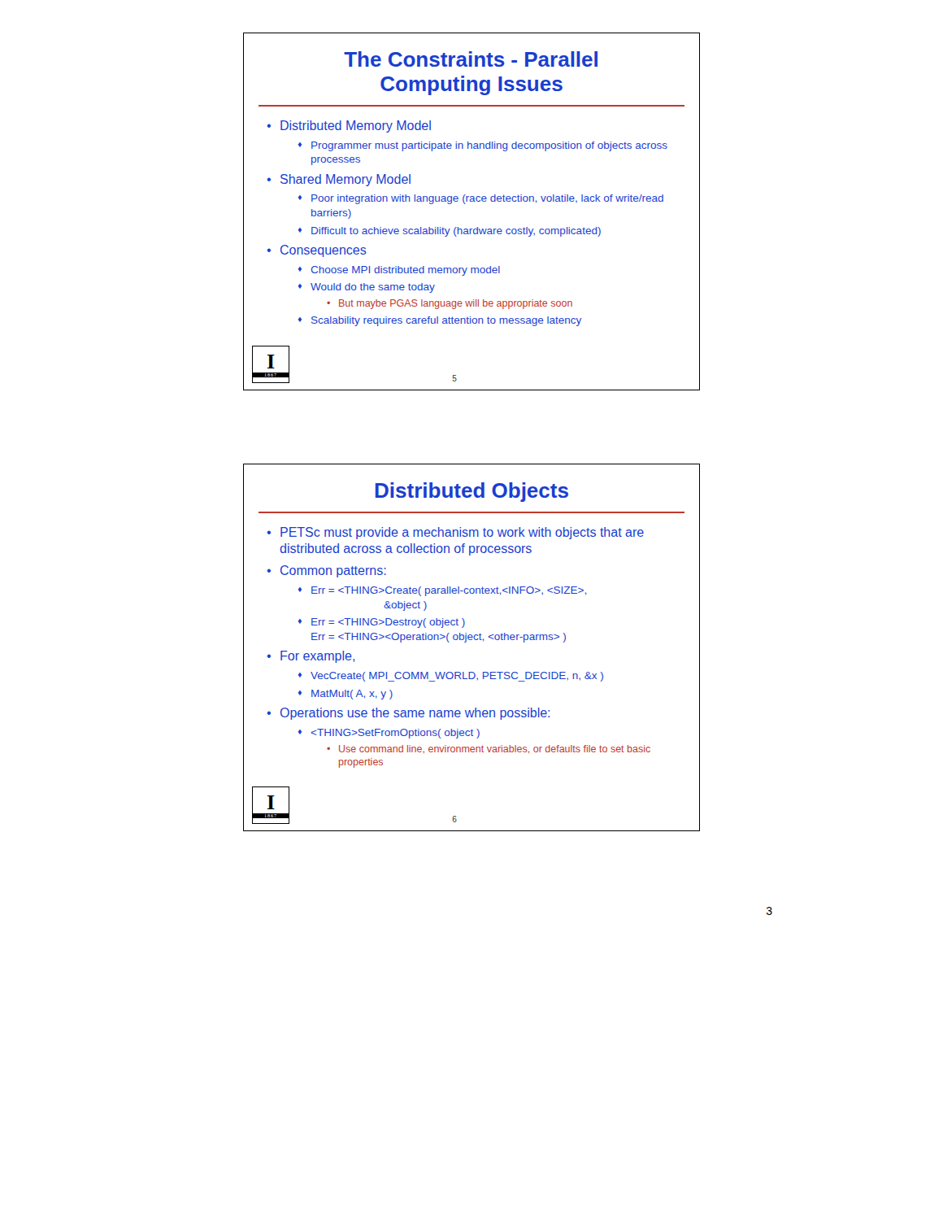The Constraints - Parallel
Computing Issues
Distributed Memory Model
Programmer must participate in handling decomposition of objects across processes
Shared Memory Model
Poor integration with language (race detection, volatile, lack of write/read barriers)
Difficult to achieve scalability (hardware costly, complicated)
Consequences
Choose MPI distributed memory model
Would do the same today
But maybe PGAS language will be appropriate soon
Scalability requires careful attention to message latency
I 1867
5
Distributed Objects
PETSc must provide a mechanism to work with objects that are distributed across a collection of processors
Common patterns:
Err = <THING>Create( parallel-context,<INFO>, <SIZE>, &object )
Err = <THING>Destroy( object )
Err = <THING><Operation>( object, <other-parms> )
For example,
VecCreate( MPI_COMM_WORLD, PETSC_DECIDE, n, &x )
MatMult( A, x, y )
Operations use the same name when possible:
<THING>SetFromOptions( object )
Use command line, environment variables, or defaults file to set basic properties
I 1867
6
3